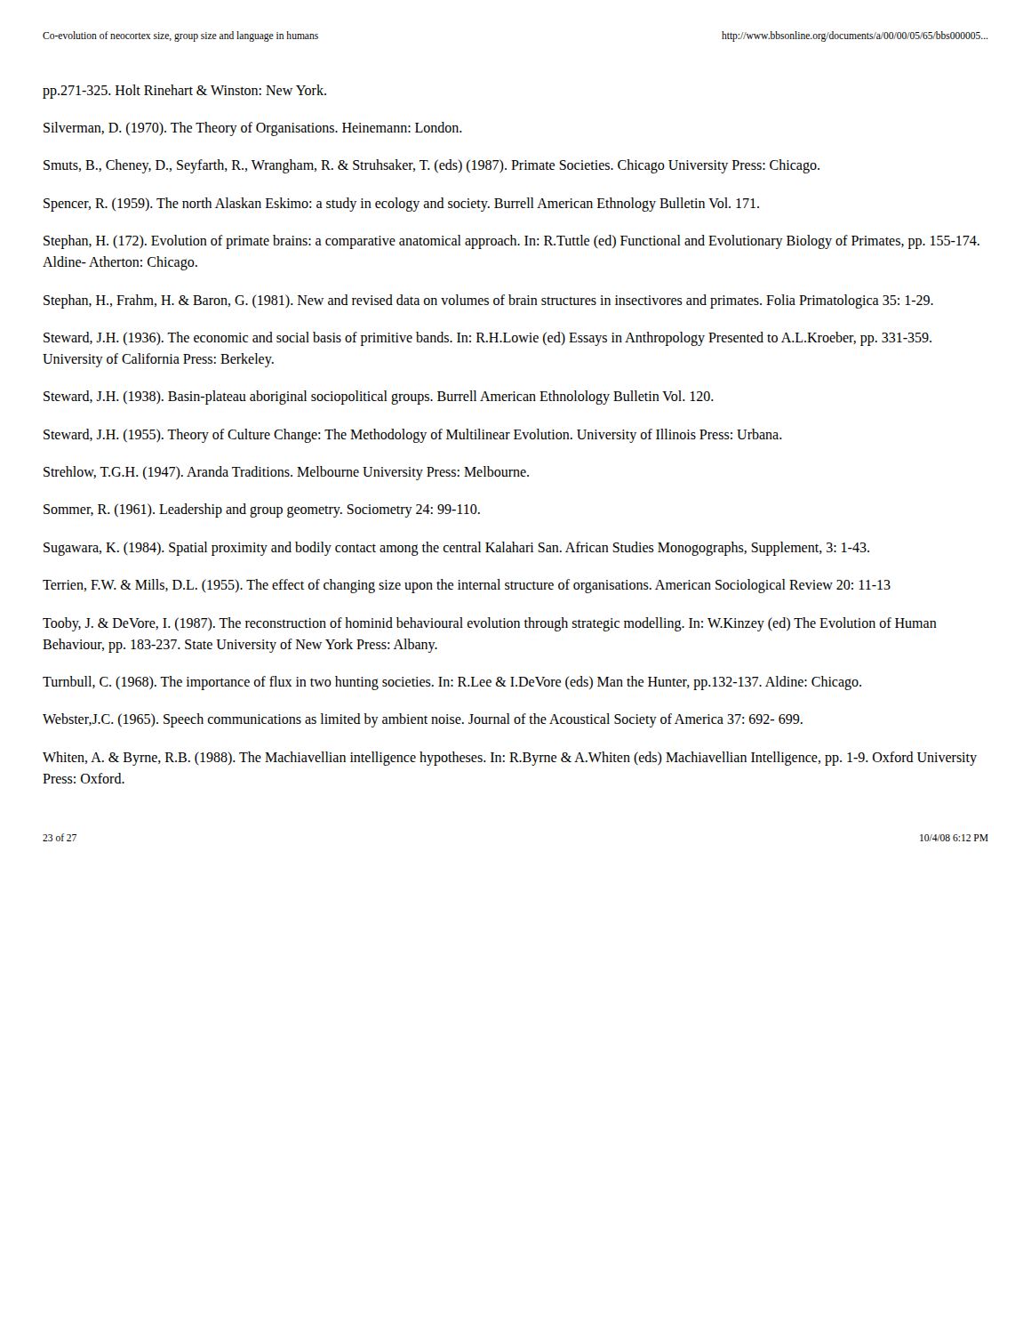Co-evolution of neocortex size, group size and language in humans http://www.bbsonline.org/documents/a/00/00/05/65/bbs000005...
pp.271-325. Holt Rinehart & Winston: New York.
Silverman, D. (1970). The Theory of Organisations. Heinemann: London.
Smuts, B., Cheney, D., Seyfarth, R., Wrangham, R. & Struhsaker, T. (eds) (1987). Primate Societies. Chicago University Press: Chicago.
Spencer, R. (1959). The north Alaskan Eskimo: a study in ecology and society. Burrell American Ethnology Bulletin Vol. 171.
Stephan, H. (172). Evolution of primate brains: a comparative anatomical approach. In: R.Tuttle (ed) Functional and Evolutionary Biology of Primates, pp. 155-174. Aldine- Atherton: Chicago.
Stephan, H., Frahm, H. & Baron, G. (1981). New and revised data on volumes of brain structures in insectivores and primates. Folia Primatologica 35: 1-29.
Steward, J.H. (1936). The economic and social basis of primitive bands. In: R.H.Lowie (ed) Essays in Anthropology Presented to A.L.Kroeber, pp. 331-359. University of California Press: Berkeley.
Steward, J.H. (1938). Basin-plateau aboriginal sociopolitical groups. Burrell American Ethnolology Bulletin Vol. 120.
Steward, J.H. (1955). Theory of Culture Change: The Methodology of Multilinear Evolution. University of Illinois Press: Urbana.
Strehlow, T.G.H. (1947). Aranda Traditions. Melbourne University Press: Melbourne.
Sommer, R. (1961). Leadership and group geometry. Sociometry 24: 99-110.
Sugawara, K. (1984). Spatial proximity and bodily contact among the central Kalahari San. African Studies Monogographs, Supplement, 3: 1-43.
Terrien, F.W. & Mills, D.L. (1955). The effect of changing size upon the internal structure of organisations. American Sociological Review 20: 11-13
Tooby, J. & DeVore, I. (1987). The reconstruction of hominid behavioural evolution through strategic modelling. In: W.Kinzey (ed) The Evolution of Human Behaviour, pp. 183-237. State University of New York Press: Albany.
Turnbull, C. (1968). The importance of flux in two hunting societies. In: R.Lee & I.DeVore (eds) Man the Hunter, pp.132-137. Aldine: Chicago.
Webster,J.C. (1965). Speech communications as limited by ambient noise. Journal of the Acoustical Society of America 37: 692- 699.
Whiten, A. & Byrne, R.B. (1988). The Machiavellian intelligence hypotheses. In: R.Byrne & A.Whiten (eds) Machiavellian Intelligence, pp. 1-9. Oxford University Press: Oxford.
23 of 27 10/4/08 6:12 PM